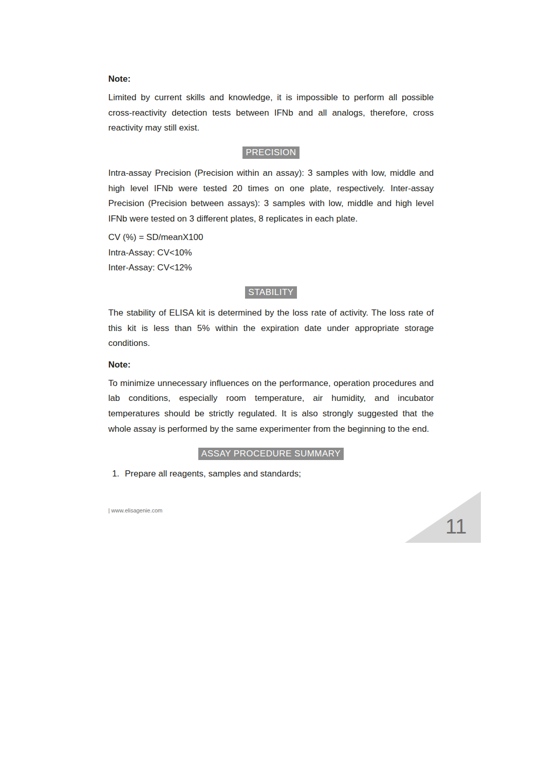Note:
Limited by current skills and knowledge, it is impossible to perform all possible cross-reactivity detection tests between IFNb and all analogs, therefore, cross reactivity may still exist.
PRECISION
Intra-assay Precision (Precision within an assay): 3 samples with low, middle and high level IFNb were tested 20 times on one plate, respectively. Inter-assay Precision (Precision between assays): 3 samples with low, middle and high level IFNb were tested on 3 different plates, 8 replicates in each plate.
CV (%) = SD/meanX100
Intra-Assay: CV<10%
Inter-Assay: CV<12%
STABILITY
The stability of ELISA kit is determined by the loss rate of activity. The loss rate of this kit is less than 5% within the expiration date under appropriate storage conditions.
Note:
To minimize unnecessary influences on the performance, operation procedures and lab conditions, especially room temperature, air humidity, and incubator temperatures should be strictly regulated. It is also strongly suggested that the whole assay is performed by the same experimenter from the beginning to the end.
ASSAY PROCEDURE SUMMARY
Prepare all reagents, samples and standards;
| www.elisagenie.com
11